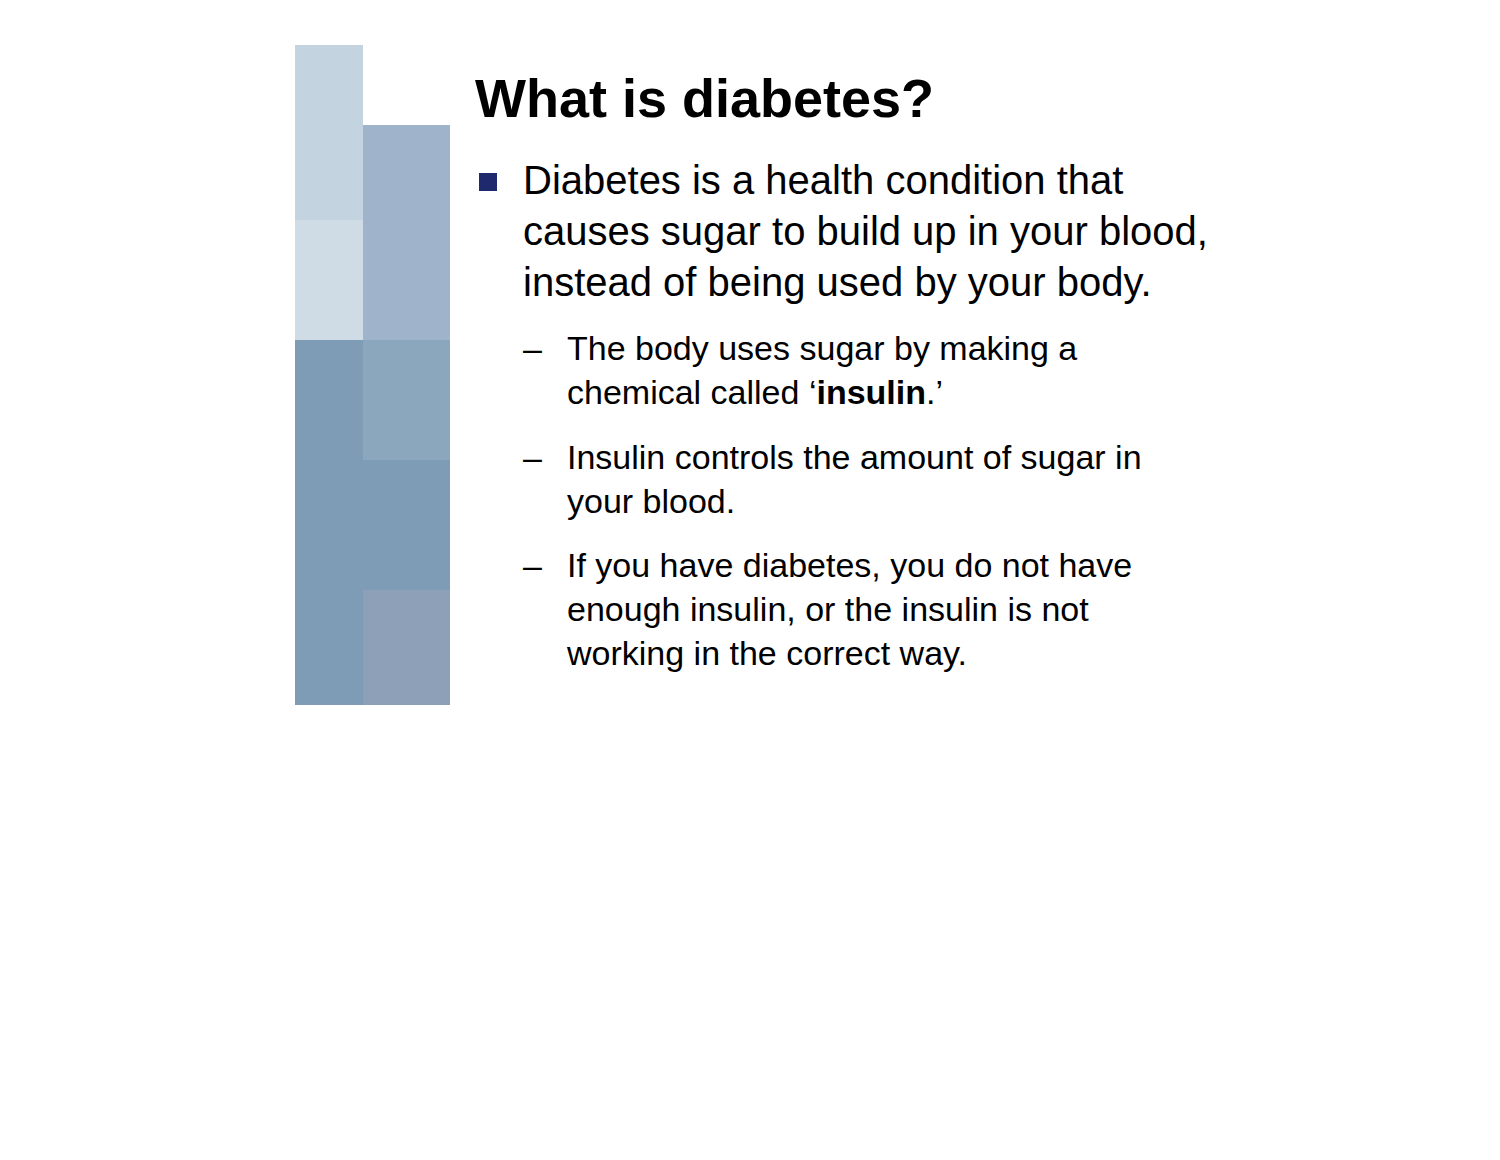What is diabetes?
Diabetes is a health condition that causes sugar to build up in your blood, instead of being used by your body.
The body uses sugar by making a chemical called ‘insulin.’
Insulin controls the amount of sugar in your blood.
If you have diabetes, you do not have enough insulin, or the insulin is not working in the correct way.